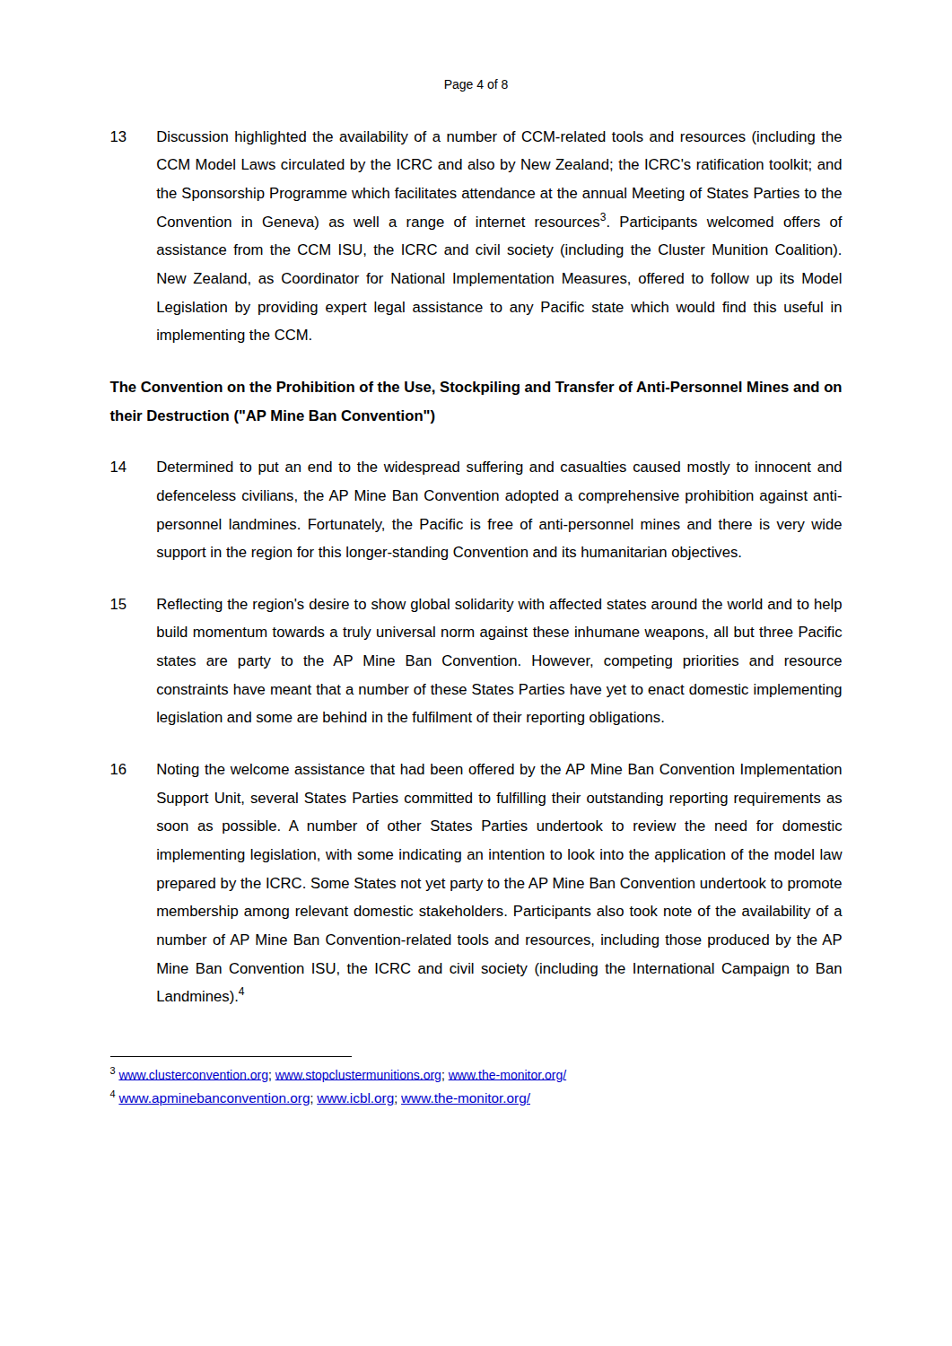Page 4 of 8
13
Discussion highlighted the availability of a number of CCM-related tools and resources (including the CCM Model Laws circulated by the ICRC and also by New Zealand; the ICRC's ratification toolkit; and the Sponsorship Programme which facilitates attendance at the annual Meeting of States Parties to the Convention in Geneva) as well a range of internet resources3. Participants welcomed offers of assistance from the CCM ISU, the ICRC and civil society (including the Cluster Munition Coalition). New Zealand, as Coordinator for National Implementation Measures, offered to follow up its Model Legislation by providing expert legal assistance to any Pacific state which would find this useful in implementing the CCM.
The Convention on the Prohibition of the Use, Stockpiling and Transfer of Anti-Personnel Mines and on their Destruction ("AP Mine Ban Convention")
14
Determined to put an end to the widespread suffering and casualties caused mostly to innocent and defenceless civilians, the AP Mine Ban Convention adopted a comprehensive prohibition against anti-personnel landmines. Fortunately, the Pacific is free of anti-personnel mines and there is very wide support in the region for this longer-standing Convention and its humanitarian objectives.
15
Reflecting the region's desire to show global solidarity with affected states around the world and to help build momentum towards a truly universal norm against these inhumane weapons, all but three Pacific states are party to the AP Mine Ban Convention. However, competing priorities and resource constraints have meant that a number of these States Parties have yet to enact domestic implementing legislation and some are behind in the fulfilment of their reporting obligations.
16
Noting the welcome assistance that had been offered by the AP Mine Ban Convention Implementation Support Unit, several States Parties committed to fulfilling their outstanding reporting requirements as soon as possible. A number of other States Parties undertook to review the need for domestic implementing legislation, with some indicating an intention to look into the application of the model law prepared by the ICRC. Some States not yet party to the AP Mine Ban Convention undertook to promote membership among relevant domestic stakeholders. Participants also took note of the availability of a number of AP Mine Ban Convention-related tools and resources, including those produced by the AP Mine Ban Convention ISU, the ICRC and civil society (including the International Campaign to Ban Landmines).4
3 www.clusterconvention.org; www.stopclustermunitions.org; www.the-monitor.org/
4 www.apminebanconvention.org; www.icbl.org; www.the-monitor.org/